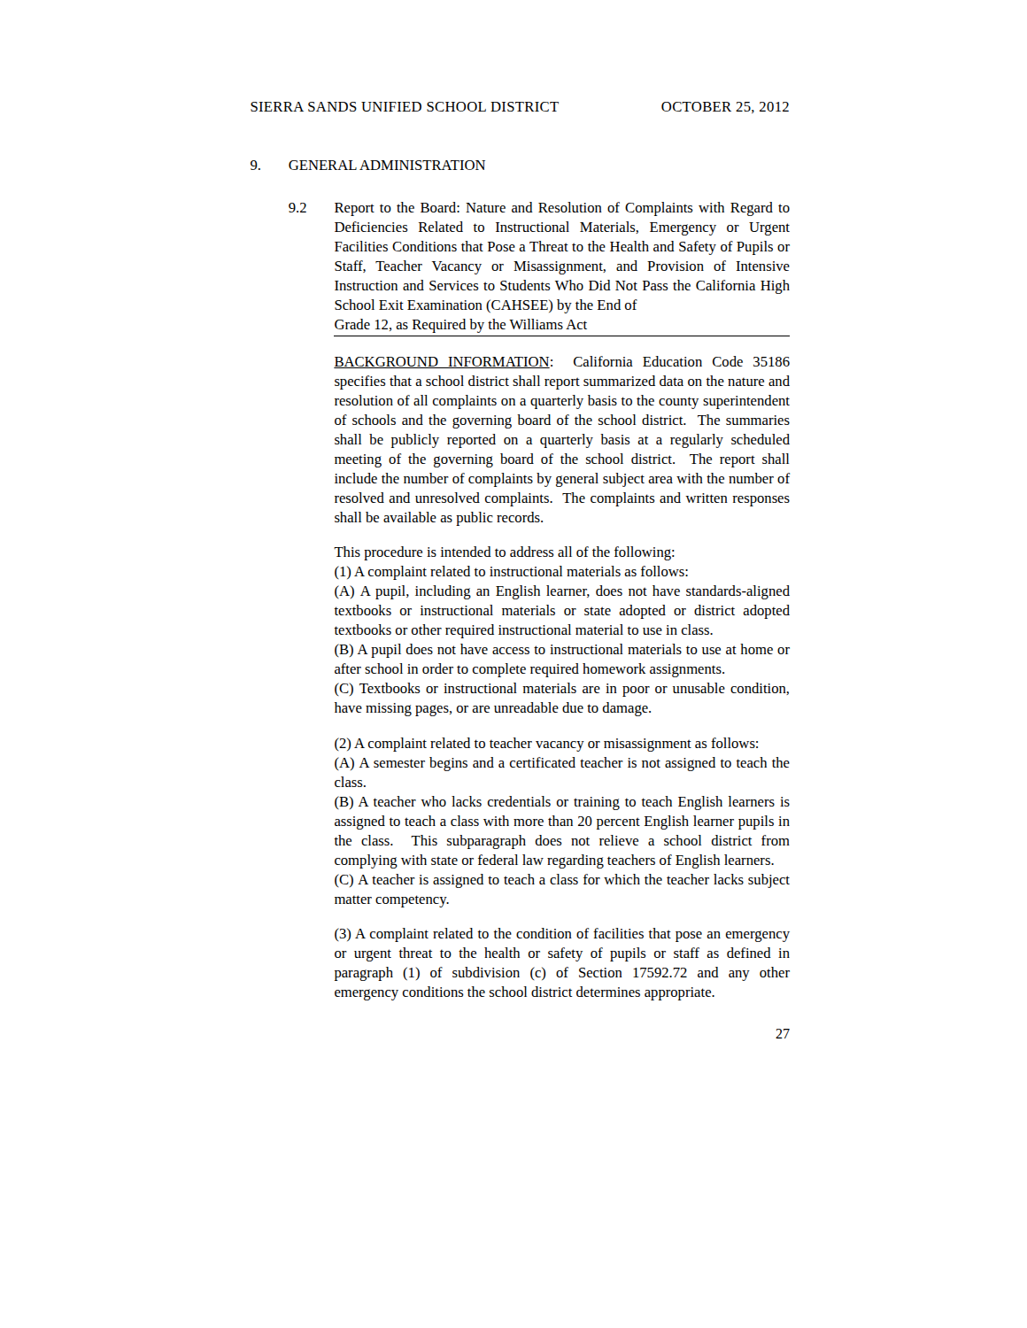SIERRA SANDS UNIFIED SCHOOL DISTRICT
OCTOBER 25, 2012
9.
GENERAL ADMINISTRATION
9.2
Report to the Board: Nature and Resolution of Complaints with Regard to Deficiencies Related to Instructional Materials, Emergency or Urgent Facilities Conditions that Pose a Threat to the Health and Safety of Pupils or Staff, Teacher Vacancy or Misassignment, and Provision of Intensive Instruction and Services to Students Who Did Not Pass the California High School Exit Examination (CAHSEE) by the End of Grade 12, as Required by the Williams Act
BACKGROUND INFORMATION: California Education Code 35186 specifies that a school district shall report summarized data on the nature and resolution of all complaints on a quarterly basis to the county superintendent of schools and the governing board of the school district. The summaries shall be publicly reported on a quarterly basis at a regularly scheduled meeting of the governing board of the school district. The report shall include the number of complaints by general subject area with the number of resolved and unresolved complaints. The complaints and written responses shall be available as public records.
This procedure is intended to address all of the following:
(1) A complaint related to instructional materials as follows:
(A) A pupil, including an English learner, does not have standards-aligned textbooks or instructional materials or state adopted or district adopted textbooks or other required instructional material to use in class.
(B) A pupil does not have access to instructional materials to use at home or after school in order to complete required homework assignments.
(C) Textbooks or instructional materials are in poor or unusable condition, have missing pages, or are unreadable due to damage.
(2) A complaint related to teacher vacancy or misassignment as follows:
(A) A semester begins and a certificated teacher is not assigned to teach the class.
(B) A teacher who lacks credentials or training to teach English learners is assigned to teach a class with more than 20 percent English learner pupils in the class. This subparagraph does not relieve a school district from complying with state or federal law regarding teachers of English learners.
(C) A teacher is assigned to teach a class for which the teacher lacks subject matter competency.
(3) A complaint related to the condition of facilities that pose an emergency or urgent threat to the health or safety of pupils or staff as defined in paragraph (1) of subdivision (c) of Section 17592.72 and any other emergency conditions the school district determines appropriate.
27